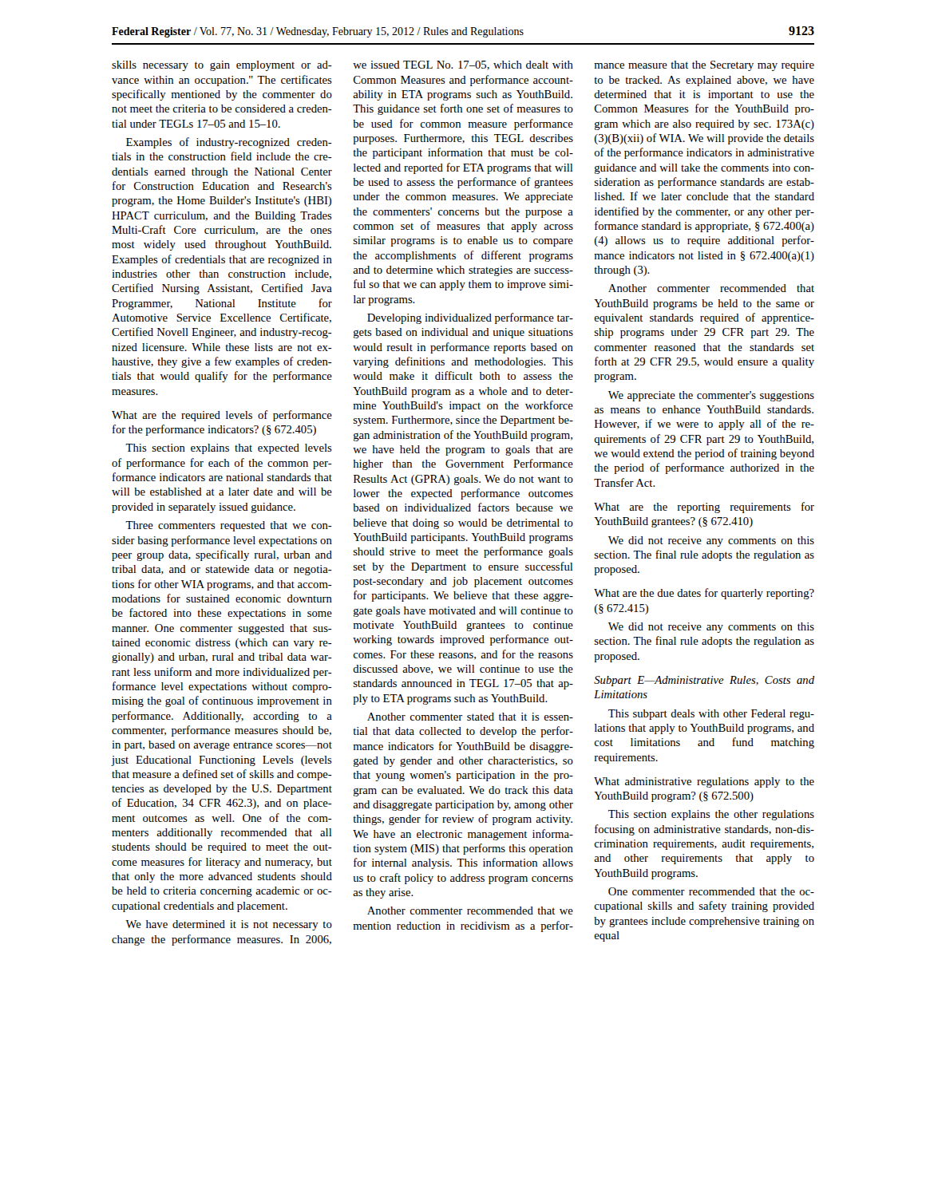Federal Register / Vol. 77, No. 31 / Wednesday, February 15, 2012 / Rules and Regulations
9123
skills necessary to gain employment or advance within an occupation.'' The certificates specifically mentioned by the commenter do not meet the criteria to be considered a credential under TEGLs 17–05 and 15–10.
Examples of industry-recognized credentials in the construction field include the credentials earned through the National Center for Construction Education and Research's program, the Home Builder's Institute's (HBI) HPACT curriculum, and the Building Trades Multi-Craft Core curriculum, are the ones most widely used throughout YouthBuild. Examples of credentials that are recognized in industries other than construction include, Certified Nursing Assistant, Certified Java Programmer, National Institute for Automotive Service Excellence Certificate, Certified Novell Engineer, and industry-recognized licensure. While these lists are not exhaustive, they give a few examples of credentials that would qualify for the performance measures.
What are the required levels of performance for the performance indicators? (§ 672.405)
This section explains that expected levels of performance for each of the common performance indicators are national standards that will be established at a later date and will be provided in separately issued guidance.
Three commenters requested that we consider basing performance level expectations on peer group data, specifically rural, urban and tribal data, and or statewide data or negotiations for other WIA programs, and that accommodations for sustained economic downturn be factored into these expectations in some manner. One commenter suggested that sustained economic distress (which can vary regionally) and urban, rural and tribal data warrant less uniform and more individualized performance level expectations without compromising the goal of continuous improvement in performance. Additionally, according to a commenter, performance measures should be, in part, based on average entrance scores—not just Educational Functioning Levels (levels that measure a defined set of skills and competencies as developed by the U.S. Department of Education, 34 CFR 462.3), and on placement outcomes as well. One of the commenters additionally recommended that all students should be required to meet the outcome measures for literacy and numeracy, but that only the more advanced students should be held to criteria concerning academic or occupational credentials and placement.
We have determined it is not necessary to change the performance measures. In 2006, we issued TEGL No. 17–05, which dealt with Common Measures and performance accountability in ETA programs such as YouthBuild. This guidance set forth one set of measures to be used for common measure performance purposes. Furthermore, this TEGL describes the participant information that must be collected and reported for ETA programs that will be used to assess the performance of grantees under the common measures. We appreciate the commenters' concerns but the purpose a common set of measures that apply across similar programs is to enable us to compare the accomplishments of different programs and to determine which strategies are successful so that we can apply them to improve similar programs.
Developing individualized performance targets based on individual and unique situations would result in performance reports based on varying definitions and methodologies. This would make it difficult both to assess the YouthBuild program as a whole and to determine YouthBuild's impact on the workforce system. Furthermore, since the Department began administration of the YouthBuild program, we have held the program to goals that are higher than the Government Performance Results Act (GPRA) goals. We do not want to lower the expected performance outcomes based on individualized factors because we believe that doing so would be detrimental to YouthBuild participants. YouthBuild programs should strive to meet the performance goals set by the Department to ensure successful post-secondary and job placement outcomes for participants. We believe that these aggregate goals have motivated and will continue to motivate YouthBuild grantees to continue working towards improved performance outcomes. For these reasons, and for the reasons discussed above, we will continue to use the standards announced in TEGL 17–05 that apply to ETA programs such as YouthBuild.
Another commenter stated that it is essential that data collected to develop the performance indicators for YouthBuild be disaggregated by gender and other characteristics, so that young women's participation in the program can be evaluated. We do track this data and disaggregate participation by, among other things, gender for review of program activity. We have an electronic management information system (MIS) that performs this operation for internal analysis. This information allows us to craft policy to address program concerns as they arise.
Another commenter recommended that we mention reduction in recidivism as a performance measure that the Secretary may require to be tracked. As explained above, we have determined that it is important to use the Common Measures for the YouthBuild program which are also required by sec. 173A(c)(3)(B)(xii) of WIA. We will provide the details of the performance indicators in administrative guidance and will take the comments into consideration as performance standards are established. If we later conclude that the standard identified by the commenter, or any other performance standard is appropriate, § 672.400(a)(4) allows us to require additional performance indicators not listed in § 672.400(a)(1) through (3).
Another commenter recommended that YouthBuild programs be held to the same or equivalent standards required of apprenticeship programs under 29 CFR part 29. The commenter reasoned that the standards set forth at 29 CFR 29.5, would ensure a quality program.
We appreciate the commenter's suggestions as means to enhance YouthBuild standards. However, if we were to apply all of the requirements of 29 CFR part 29 to YouthBuild, we would extend the period of training beyond the period of performance authorized in the Transfer Act.
What are the reporting requirements for YouthBuild grantees? (§ 672.410)
We did not receive any comments on this section. The final rule adopts the regulation as proposed.
What are the due dates for quarterly reporting? (§ 672.415)
We did not receive any comments on this section. The final rule adopts the regulation as proposed.
Subpart E—Administrative Rules, Costs and Limitations
This subpart deals with other Federal regulations that apply to YouthBuild programs, and cost limitations and fund matching requirements.
What administrative regulations apply to the YouthBuild program? (§ 672.500)
This section explains the other regulations focusing on administrative standards, non-discrimination requirements, audit requirements, and other requirements that apply to YouthBuild programs.
One commenter recommended that the occupational skills and safety training provided by grantees include comprehensive training on equal